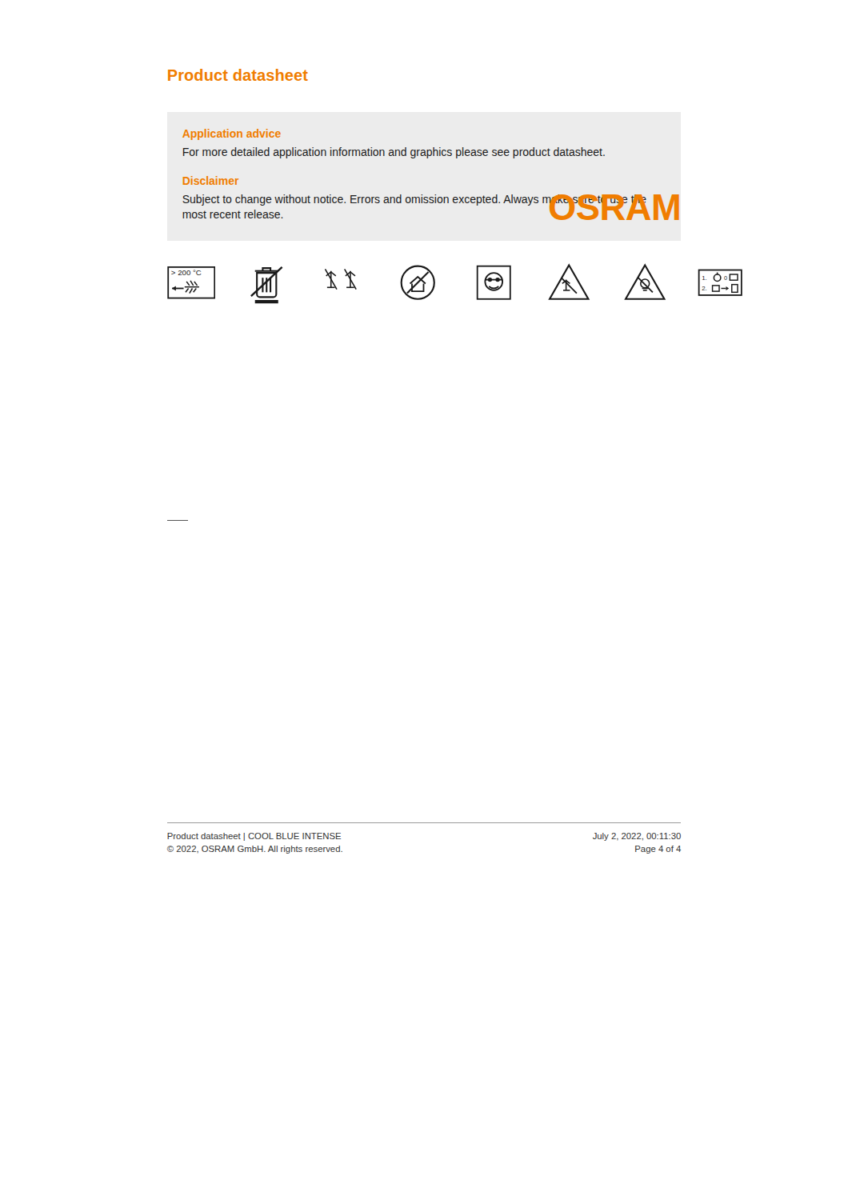Product datasheet
Application advice
For more detailed application information and graphics please see product datasheet.
Disclaimer
Subject to change without notice. Errors and omission excepted. Always make sure to use the most recent release.
> 200 °C
1. 2. 0
OSRAM
Product datasheet | COOL BLUE INTENSE
July 2, 2022, 00:11:30
© 2022, OSRAM GmbH. All rights reserved.
Page 4 of 4